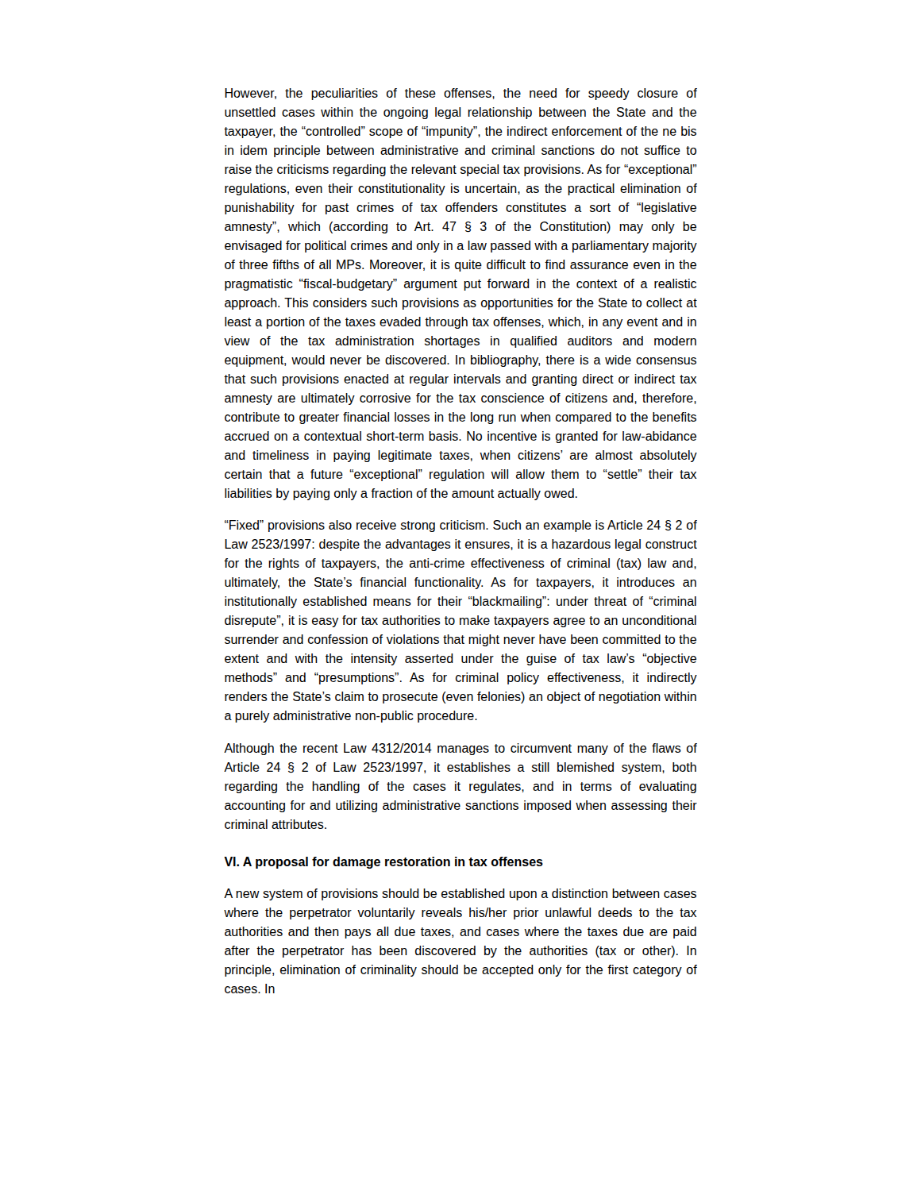However, the peculiarities of these offenses, the need for speedy closure of unsettled cases within the ongoing legal relationship between the State and the taxpayer, the “controlled” scope of “impunity”, the indirect enforcement of the ne bis in idem principle between administrative and criminal sanctions do not suffice to raise the criticisms regarding the relevant special tax provisions. As for “exceptional” regulations, even their constitutionality is uncertain, as the practical elimination of punishability for past crimes of tax offenders constitutes a sort of “legislative amnesty”, which (according to Art. 47 § 3 of the Constitution) may only be envisaged for political crimes and only in a law passed with a parliamentary majority of three fifths of all MPs. Moreover, it is quite difficult to find assurance even in the pragmatistic “fiscal-budgetary” argument put forward in the context of a realistic approach. This considers such provisions as opportunities for the State to collect at least a portion of the taxes evaded through tax offenses, which, in any event and in view of the tax administration shortages in qualified auditors and modern equipment, would never be discovered. In bibliography, there is a wide consensus that such provisions enacted at regular intervals and granting direct or indirect tax amnesty are ultimately corrosive for the tax conscience of citizens and, therefore, contribute to greater financial losses in the long run when compared to the benefits accrued on a contextual short-term basis. No incentive is granted for law-abidance and timeliness in paying legitimate taxes, when citizens’ are almost absolutely certain that a future “exceptional” regulation will allow them to “settle” their tax liabilities by paying only a fraction of the amount actually owed.
“Fixed” provisions also receive strong criticism. Such an example is Article 24 § 2 of Law 2523/1997: despite the advantages it ensures, it is a hazardous legal construct for the rights of taxpayers, the anti-crime effectiveness of criminal (tax) law and, ultimately, the State’s financial functionality. As for taxpayers, it introduces an institutionally established means for their “blackmailing”: under threat of “criminal disrepute”, it is easy for tax authorities to make taxpayers agree to an unconditional surrender and confession of violations that might never have been committed to the extent and with the intensity asserted under the guise of tax law’s “objective methods” and “presumptions”. As for criminal policy effectiveness, it indirectly renders the State’s claim to prosecute (even felonies) an object of negotiation within a purely administrative non-public procedure.
Although the recent Law 4312/2014 manages to circumvent many of the flaws of Article 24 § 2 of Law 2523/1997, it establishes a still blemished system, both regarding the handling of the cases it regulates, and in terms of evaluating accounting for and utilizing administrative sanctions imposed when assessing their criminal attributes.
VI. A proposal for damage restoration in tax offenses
A new system of provisions should be established upon a distinction between cases where the perpetrator voluntarily reveals his/her prior unlawful deeds to the tax authorities and then pays all due taxes, and cases where the taxes due are paid after the perpetrator has been discovered by the authorities (tax or other). In principle, elimination of criminality should be accepted only for the first category of cases. In